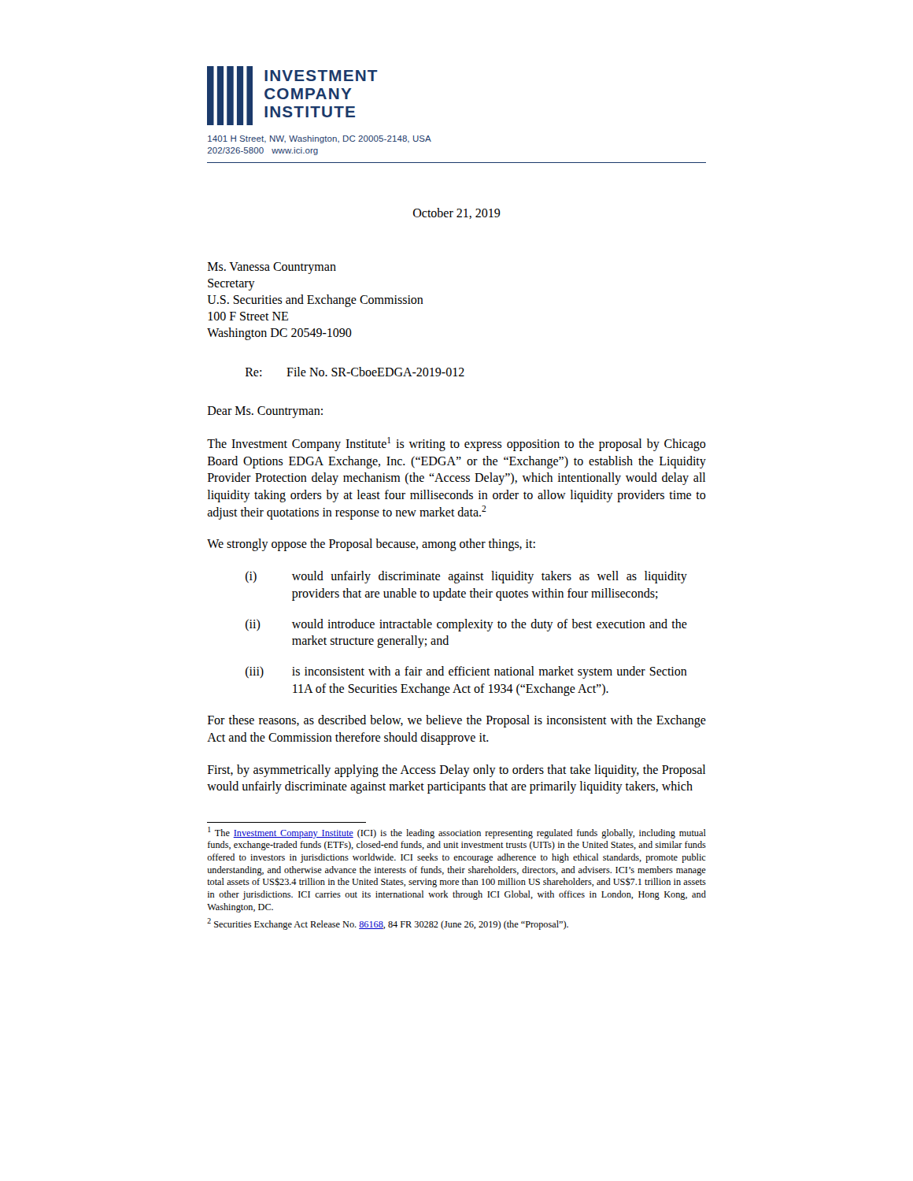Investment Company Institute
1401 H Street, NW, Washington, DC 20005-2148, USA
202/326-5800 www.ici.org
October 21, 2019
Ms. Vanessa Countryman
Secretary
U.S. Securities and Exchange Commission
100 F Street NE
Washington DC 20549-1090
Re:
File No. SR-CboeEDGA-2019-012
Dear Ms. Countryman:
The Investment Company Institute1 is writing to express opposition to the proposal by Chicago Board Options EDGA Exchange, Inc. (“EDGA” or the “Exchange”) to establish the Liquidity Provider Protection delay mechanism (the “Access Delay”), which intentionally would delay all liquidity taking orders by at least four milliseconds in order to allow liquidity providers time to adjust their quotations in response to new market data.2
We strongly oppose the Proposal because, among other things, it:
(i)
would unfairly discriminate against liquidity takers as well as liquidity providers that are unable to update their quotes within four milliseconds;
(ii)
would introduce intractable complexity to the duty of best execution and the market structure generally; and
(iii)
is inconsistent with a fair and efficient national market system under Section 11A of the Securities Exchange Act of 1934 (“Exchange Act”).
For these reasons, as described below, we believe the Proposal is inconsistent with the Exchange Act and the Commission therefore should disapprove it.
First, by asymmetrically applying the Access Delay only to orders that take liquidity, the Proposal would unfairly discriminate against market participants that are primarily liquidity takers, which
1 The Investment Company Institute (ICI) is the leading association representing regulated funds globally, including mutual funds, exchange-traded funds (ETFs), closed-end funds, and unit investment trusts (UITs) in the United States, and similar funds offered to investors in jurisdictions worldwide. ICI seeks to encourage adherence to high ethical standards, promote public understanding, and otherwise advance the interests of funds, their shareholders, directors, and advisers. ICI’s members manage total assets of US$23.4 trillion in the United States, serving more than 100 million US shareholders, and US$7.1 trillion in assets in other jurisdictions. ICI carries out its international work through ICI Global, with offices in London, Hong Kong, and Washington, DC.
2 Securities Exchange Act Release No. 86168, 84 FR 30282 (June 26, 2019) (the “Proposal”).